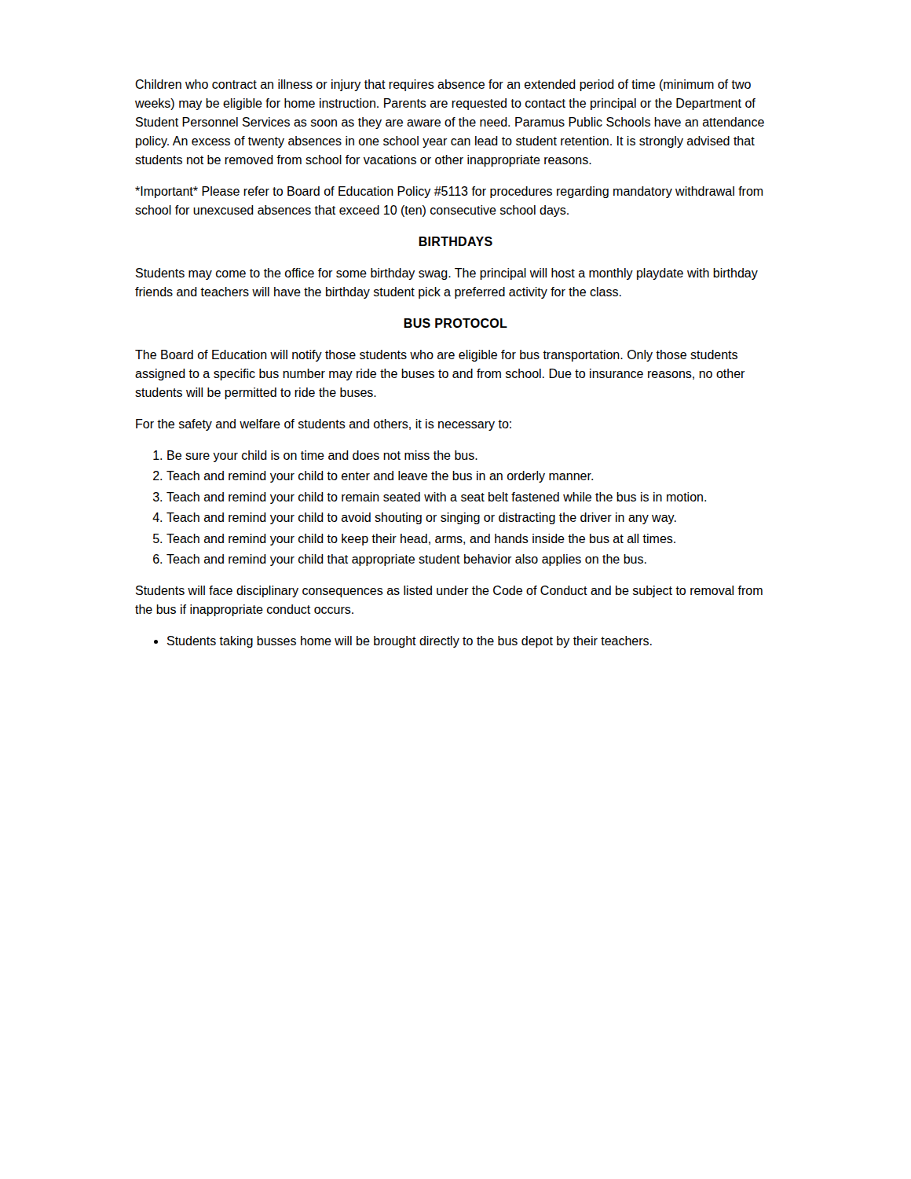Children who contract an illness or injury that requires absence for an extended period of time (minimum of two weeks) may be eligible for home instruction. Parents are requested to contact the principal or the Department of Student Personnel Services as soon as they are aware of the need. Paramus Public Schools have an attendance policy. An excess of twenty absences in one school year can lead to student retention. It is strongly advised that students not be removed from school for vacations or other inappropriate reasons.
*Important* Please refer to Board of Education Policy #5113 for procedures regarding mandatory withdrawal from school for unexcused absences that exceed 10 (ten) consecutive school days.
BIRTHDAYS
Students may come to the office for some birthday swag. The principal will host a monthly playdate with birthday friends and teachers will have the birthday student pick a preferred activity for the class.
BUS PROTOCOL
The Board of Education will notify those students who are eligible for bus transportation. Only those students assigned to a specific bus number may ride the buses to and from school. Due to insurance reasons, no other students will be permitted to ride the buses.
For the safety and welfare of students and others, it is necessary to:
Be sure your child is on time and does not miss the bus.
Teach and remind your child to enter and leave the bus in an orderly manner.
Teach and remind your child to remain seated with a seat belt fastened while the bus is in motion.
Teach and remind your child to avoid shouting or singing or distracting the driver in any way.
Teach and remind your child to keep their head, arms, and hands inside the bus at all times.
Teach and remind your child that appropriate student behavior also applies on the bus.
Students will face disciplinary consequences as listed under the Code of Conduct and be subject to removal from the bus if inappropriate conduct occurs.
Students taking busses home will be brought directly to the bus depot by their teachers.